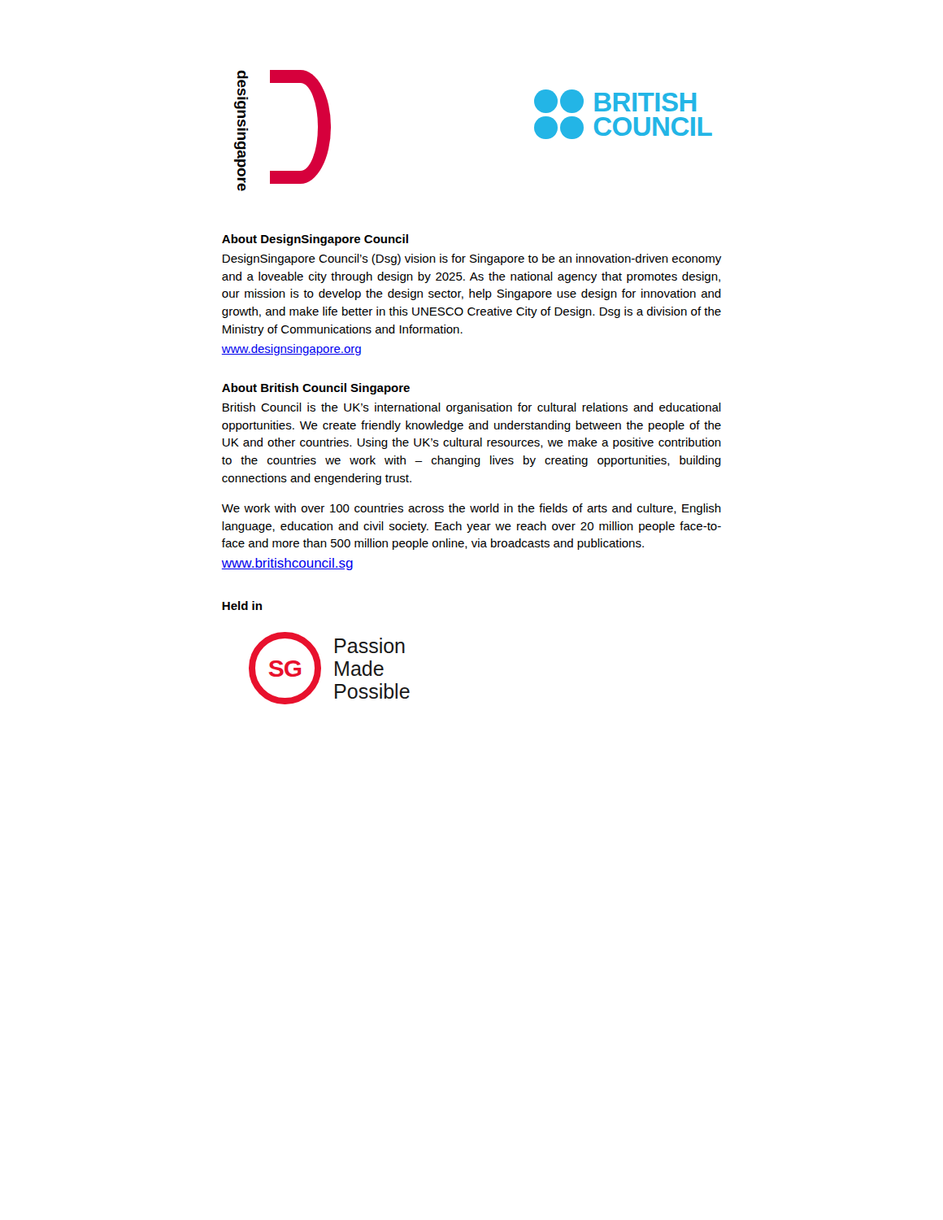designsingapore
British
Council
About DesignSingapore Council
DesignSingapore Council’s (Dsg) vision is for Singapore to be an innovation-driven economy and a loveable city through design by 2025. As the national agency that promotes design, our mission is to develop the design sector, help Singapore use design for innovation and growth, and make life better in this UNESCO Creative City of Design. Dsg is a division of the Ministry of Communications and Information.
www.designsingapore.org
About British Council Singapore
British Council is the UK’s international organisation for cultural relations and educational opportunities. We create friendly knowledge and understanding between the people of the UK and other countries. Using the UK’s cultural resources, we make a positive contribution to the countries we work with – changing lives by creating opportunities, building connections and engendering trust.
We work with over 100 countries across the world in the fields of arts and culture, English language, education and civil society. Each year we reach over 20 million people face-to-face and more than 500 million people online, via broadcasts and publications.
www.britishcouncil.sg
Held in
SG
Passion
Made
Possible